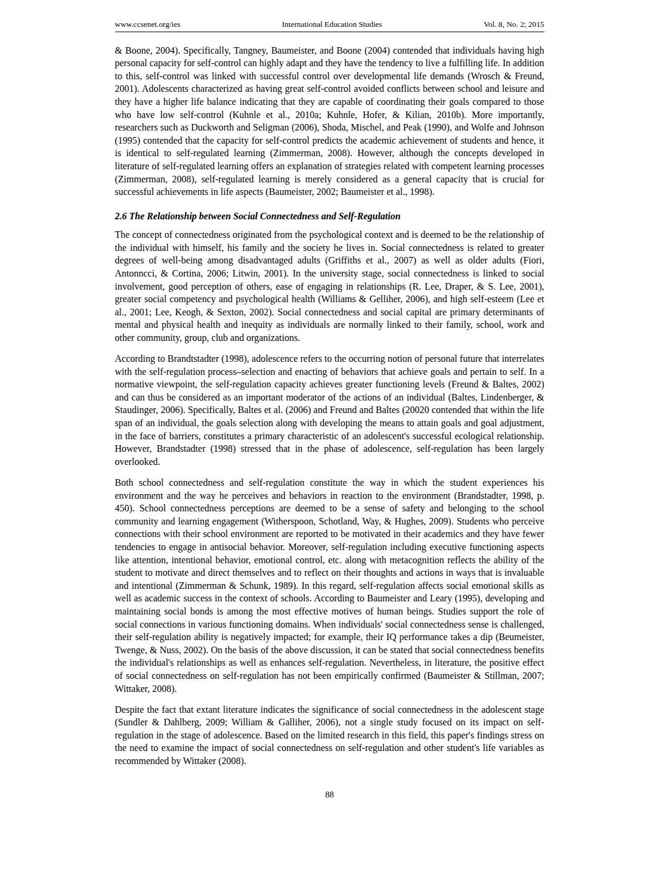www.ccsenet.org/ies International Education Studies Vol. 8, No. 2; 2015
& Boone, 2004). Specifically, Tangney, Baumeister, and Boone (2004) contended that individuals having high personal capacity for self-control can highly adapt and they have the tendency to live a fulfilling life. In addition to this, self-control was linked with successful control over developmental life demands (Wrosch & Freund, 2001). Adolescents characterized as having great self-control avoided conflicts between school and leisure and they have a higher life balance indicating that they are capable of coordinating their goals compared to those who have low self-control (Kuhnle et al., 2010a; Kuhnle, Hofer, & Kilian, 2010b). More importantly, researchers such as Duckworth and Seligman (2006), Shoda, Mischel, and Peak (1990), and Wolfe and Johnson (1995) contended that the capacity for self-control predicts the academic achievement of students and hence, it is identical to self-regulated learning (Zimmerman, 2008). However, although the concepts developed in literature of self-regulated learning offers an explanation of strategies related with competent learning processes (Zimmerman, 2008), self-regulated learning is merely considered as a general capacity that is crucial for successful achievements in life aspects (Baumeister, 2002; Baumeister et al., 1998).
2.6 The Relationship between Social Connectedness and Self-Regulation
The concept of connectedness originated from the psychological context and is deemed to be the relationship of the individual with himself, his family and the society he lives in. Social connectedness is related to greater degrees of well-being among disadvantaged adults (Griffiths et al., 2007) as well as older adults (Fiori, Antonncci, & Cortina, 2006; Litwin, 2001). In the university stage, social connectedness is linked to social involvement, good perception of others, ease of engaging in relationships (R. Lee, Draper, & S. Lee, 2001), greater social competency and psychological health (Williams & Gelliher, 2006), and high self-esteem (Lee et al., 2001; Lee, Keogh, & Sexton, 2002). Social connectedness and social capital are primary determinants of mental and physical health and inequity as individuals are normally linked to their family, school, work and other community, group, club and organizations.
According to Brandtstadter (1998), adolescence refers to the occurring notion of personal future that interrelates with the self-regulation process–selection and enacting of behaviors that achieve goals and pertain to self. In a normative viewpoint, the self-regulation capacity achieves greater functioning levels (Freund & Baltes, 2002) and can thus be considered as an important moderator of the actions of an individual (Baltes, Lindenberger, & Staudinger, 2006). Specifically, Baltes et al. (2006) and Freund and Baltes (20020 contended that within the life span of an individual, the goals selection along with developing the means to attain goals and goal adjustment, in the face of barriers, constitutes a primary characteristic of an adolescent's successful ecological relationship. However, Brandstadter (1998) stressed that in the phase of adolescence, self-regulation has been largely overlooked.
Both school connectedness and self-regulation constitute the way in which the student experiences his environment and the way he perceives and behaviors in reaction to the environment (Brandstadter, 1998, p. 450). School connectedness perceptions are deemed to be a sense of safety and belonging to the school community and learning engagement (Witherspoon, Schotland, Way, & Hughes, 2009). Students who perceive connections with their school environment are reported to be motivated in their academics and they have fewer tendencies to engage in antisocial behavior. Moreover, self-regulation including executive functioning aspects like attention, intentional behavior, emotional control, etc. along with metacognition reflects the ability of the student to motivate and direct themselves and to reflect on their thoughts and actions in ways that is invaluable and intentional (Zimmerman & Schunk, 1989). In this regard, self-regulation affects social emotional skills as well as academic success in the context of schools. According to Baumeister and Leary (1995), developing and maintaining social bonds is among the most effective motives of human beings. Studies support the role of social connections in various functioning domains. When individuals' social connectedness sense is challenged, their self-regulation ability is negatively impacted; for example, their IQ performance takes a dip (Beumeister, Twenge, & Nuss, 2002). On the basis of the above discussion, it can be stated that social connectedness benefits the individual's relationships as well as enhances self-regulation. Nevertheless, in literature, the positive effect of social connectedness on self-regulation has not been empirically confirmed (Baumeister & Stillman, 2007; Wittaker, 2008).
Despite the fact that extant literature indicates the significance of social connectedness in the adolescent stage (Sundler & Dahlberg, 2009; William & Galliher, 2006), not a single study focused on its impact on self-regulation in the stage of adolescence. Based on the limited research in this field, this paper's findings stress on the need to examine the impact of social connectedness on self-regulation and other student's life variables as recommended by Wittaker (2008).
88